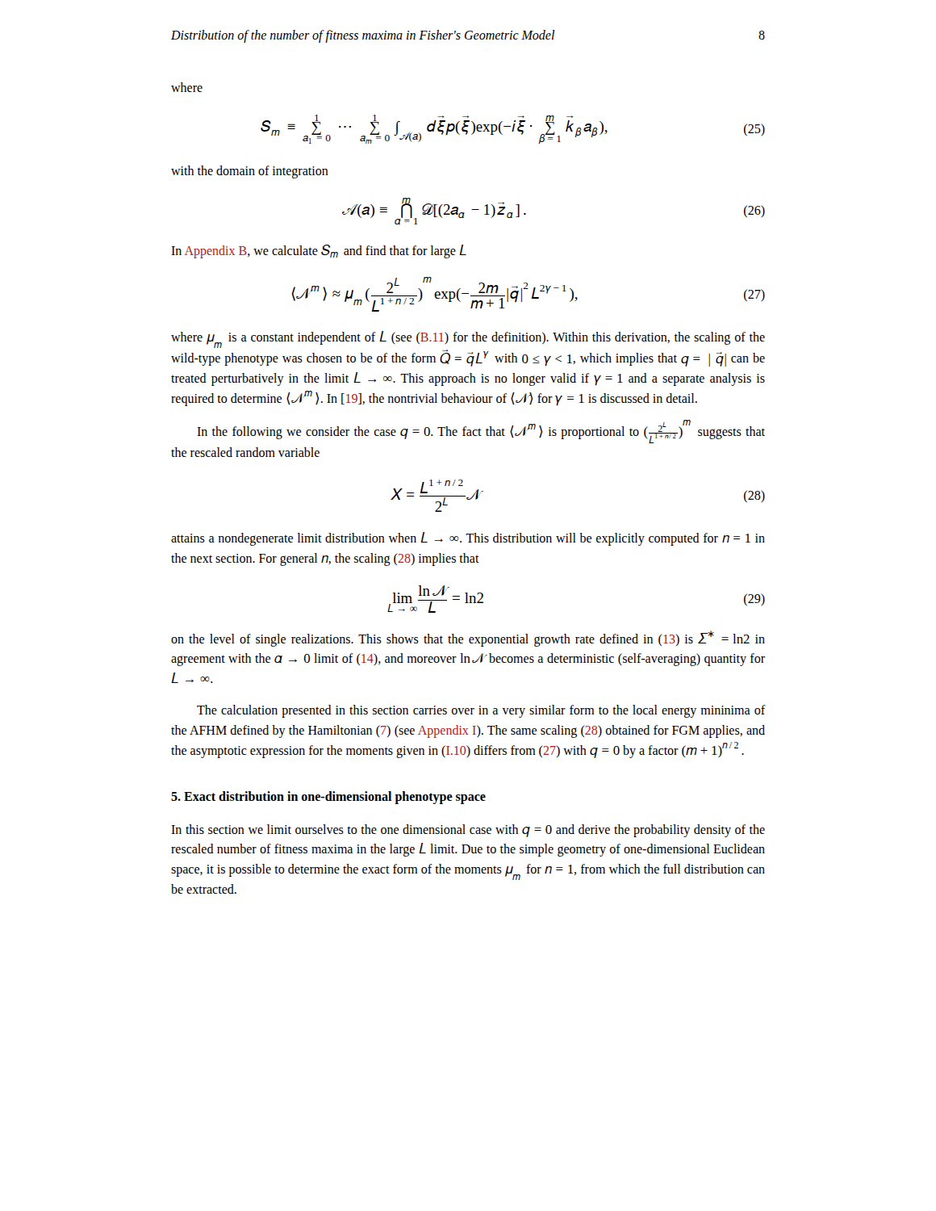Distribution of the number of fitness maxima in Fisher's Geometric Model 8
where
Sm ≡ ∑ a1=0 1 ⋯ ∑ am=0 1 ∫𝒜(a) dξ→ p(ξ→) exp ( −i ξ→ ⋅ ∑ β=1 m k→β aβ ) ,
(25)
with the domain of integration
𝒜(a) ≡ ⋂ α=1 m 𝒟 [ (2aα−1) z→α ] .
(26)
In Appendix B, we calculate Sm and find that for large L
⟨𝒩m⟩ ≈ μm ( 2L L1+n/2 ) m exp ( − 2m m+1 |q→| 2 L2γ−1 ) ,
(27)
where μm is a constant independent of L (see (B.11) for the definition). Within this derivation, the scaling of the wild-type phenotype was chosen to be of the form Q→=q→Lγ with 0≤γ<1, which implies that q=|q→| can be treated perturbatively in the limit L→∞. This approach is no longer valid if γ=1 and a separate analysis is required to determine ⟨𝒩m⟩. In [19], the nontrivial behaviour of ⟨𝒩⟩ for γ=1 is discussed in detail.
In the following we consider the case q=0. The fact that ⟨𝒩m⟩ is proportional to (2LL1+n/2)m suggests that the rescaled random variable
X = L1+n/2 2L 𝒩
(28)
attains a nondegenerate limit distribution when L→∞. This distribution will be explicitly computed for n=1 in the next section. For general n, the scaling (28) implies that
lim L→∞ ln𝒩 L = ln2
(29)
on the level of single realizations. This shows that the exponential growth rate defined in (13) is Σ∗=ln2 in agreement with the α→0 limit of (14), and moreover ln𝒩 becomes a deterministic (self-averaging) quantity for L→∞.
The calculation presented in this section carries over in a very similar form to the local energy mininima of the AFHM defined by the Hamiltonian (7) (see Appendix I). The same scaling (28) obtained for FGM applies, and the asymptotic expression for the moments given in (I.10) differs from (27) with q=0 by a factor (m+1)n/2.
5. Exact distribution in one-dimensional phenotype space
In this section we limit ourselves to the one dimensional case with q=0 and derive the probability density of the rescaled number of fitness maxima in the large L limit. Due to the simple geometry of one-dimensional Euclidean space, it is possible to determine the exact form of the moments μm for n=1, from which the full distribution can be extracted.